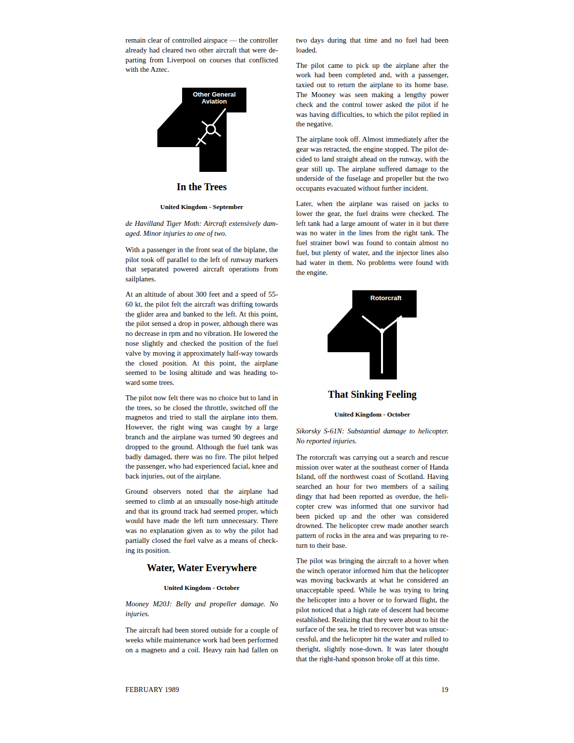remain clear of controlled airspace — the controller already had cleared two other aircraft that were departing from Liverpool on courses that conflicted with the Aztec.
Other General Aviation
In the Trees
United Kingdom - September
de Havilland Tiger Moth: Aircraft extensively damaged. Minor injuries to one of two.
With a passenger in the front seat of the biplane, the pilot took off parallel to the left of runway markers that separated powered aircraft operations from sailplanes.
At an altitude of about 300 feet and a speed of 55-60 kt, the pilot felt the aircraft was drifting towards the glider area and banked to the left. At this point, the pilot sensed a drop in power, although there was no decrease in rpm and no vibration. He lowered the nose slightly and checked the position of the fuel valve by moving it approximately half-way towards the closed position. At this point, the airplane seemed to be losing altitude and was heading toward some trees.
The pilot now felt there was no choice but to land in the trees, so he closed the throttle, switched off the magnetos and tried to stall the airplane into them. However, the right wing was caught by a large branch and the airplane was turned 90 degrees and dropped to the ground. Although the fuel tank was badly damaged, there was no fire. The pilot helped the passenger, who had experienced facial, knee and back injuries, out of the airplane.
Ground observers noted that the airplane had seemed to climb at an unusually nose-high attitude and that its ground track had seemed proper, which would have made the left turn unnecessary. There was no explanation given as to why the pilot had partially closed the fuel valve as a means of checking its position.
Water, Water Everywhere
United Kingdom - October
Mooney M20J: Belly and propeller damage. No injuries.
The aircraft had been stored outside for a couple of weeks while maintenance work had been performed on a magneto and a coil. Heavy rain had fallen on two days during that time and no fuel had been loaded.
The pilot came to pick up the airplane after the work had been completed and, with a passenger, taxied out to return the airplane to its home base. The Mooney was seen making a lengthy power check and the control tower asked the pilot if he was having difficulties, to which the pilot replied in the negative.
The airplane took off. Almost immediately after the gear was retracted, the engine stopped. The pilot decided to land straight ahead on the runway, with the gear still up. The airplane suffered damage to the underside of the fuselage and propeller but the two occupants evacuated without further incident.
Later, when the airplane was raised on jacks to lower the gear, the fuel drains were checked. The left tank had a large amount of water in it but there was no water in the lines from the right tank. The fuel strainer bowl was found to contain almost no fuel, but plenty of water, and the injector lines also had water in them. No problems were found with the engine.
Rotorcraft
That Sinking Feeling
United Kingdom - October
Sikorsky S-61N: Substantial damage to helicopter. No reported injuries.
The rotorcraft was carrying out a search and rescue mission over water at the southeast corner of Handa Island, off the northwest coast of Scotland. Having searched an hour for two members of a sailing dingy that had been reported as overdue, the helicopter crew was informed that one survivor had been picked up and the other was considered drowned. The helicopter crew made another search pattern of rocks in the area and was preparing to return to their base.
The pilot was bringing the aircraft to a hover when the winch operator informed him that the helicopter was moving backwards at what he considered an unacceptable speed. While he was trying to bring the helicopter into a hover or to forward flight, the pilot noticed that a high rate of descent had become established. Realizing that they were about to hit the surface of the sea, he tried to recover but was unsuccessful, and the helicopter hit the water and rolled to theright, slightly nose-down. It was later thought that the right-hand sponson broke off at this time.
FEBRUARY 1989
19